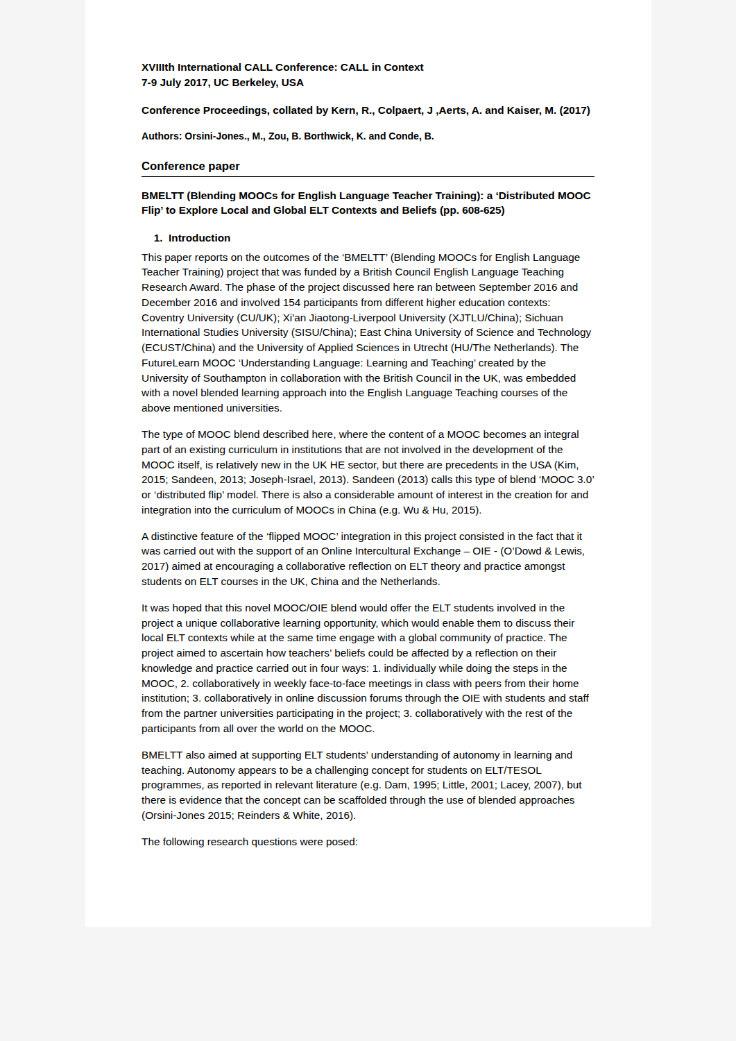XVIIIth International CALL Conference: CALL in Context
7-9 July 2017, UC Berkeley, USA
Conference Proceedings, collated by Kern, R., Colpaert, J ,Aerts, A. and Kaiser, M. (2017)
Authors: Orsini-Jones., M., Zou, B. Borthwick, K. and Conde, B.
Conference paper
BMELTT (Blending MOOCs for English Language Teacher Training): a ‘Distributed MOOC Flip’ to Explore Local and Global ELT Contexts and Beliefs (pp. 608-625)
1. Introduction
This paper reports on the outcomes of the ‘BMELTT’ (Blending MOOCs for English Language Teacher Training) project that was funded by a British Council English Language Teaching Research Award. The phase of the project discussed here ran between September 2016 and December 2016 and involved 154 participants from different higher education contexts: Coventry University (CU/UK); Xi'an Jiaotong-Liverpool University (XJTLU/China); Sichuan International Studies University (SISU/China); East China University of Science and Technology (ECUST/China) and the University of Applied Sciences in Utrecht (HU/The Netherlands). The FutureLearn MOOC ‘Understanding Language: Learning and Teaching’ created by the University of Southampton in collaboration with the British Council in the UK, was embedded with a novel blended learning approach into the English Language Teaching courses of the above mentioned universities.
The type of MOOC blend described here, where the content of a MOOC becomes an integral part of an existing curriculum in institutions that are not involved in the development of the MOOC itself, is relatively new in the UK HE sector, but there are precedents in the USA (Kim, 2015; Sandeen, 2013; Joseph-Israel, 2013). Sandeen (2013) calls this type of blend ‘MOOC 3.0’ or ‘distributed flip’ model. There is also a considerable amount of interest in the creation for and integration into the curriculum of MOOCs in China (e.g. Wu & Hu, 2015).
A distinctive feature of the ‘flipped MOOC’ integration in this project consisted in the fact that it was carried out with the support of an Online Intercultural Exchange – OIE - (O’Dowd & Lewis, 2017) aimed at encouraging a collaborative reflection on ELT theory and practice amongst students on ELT courses in the UK, China and the Netherlands.
It was hoped that this novel MOOC/OIE blend would offer the ELT students involved in the project a unique collaborative learning opportunity, which would enable them to discuss their local ELT contexts while at the same time engage with a global community of practice. The project aimed to ascertain how teachers’ beliefs could be affected by a reflection on their knowledge and practice carried out in four ways: 1. individually while doing the steps in the MOOC, 2. collaboratively in weekly face-to-face meetings in class with peers from their home institution; 3. collaboratively in online discussion forums through the OIE with students and staff from the partner universities participating in the project; 3. collaboratively with the rest of the participants from all over the world on the MOOC.
BMELTT also aimed at supporting ELT students’ understanding of autonomy in learning and teaching. Autonomy appears to be a challenging concept for students on ELT/TESOL programmes, as reported in relevant literature (e.g. Dam, 1995; Little, 2001; Lacey, 2007), but there is evidence that the concept can be scaffolded through the use of blended approaches (Orsini-Jones 2015; Reinders & White, 2016).
The following research questions were posed: